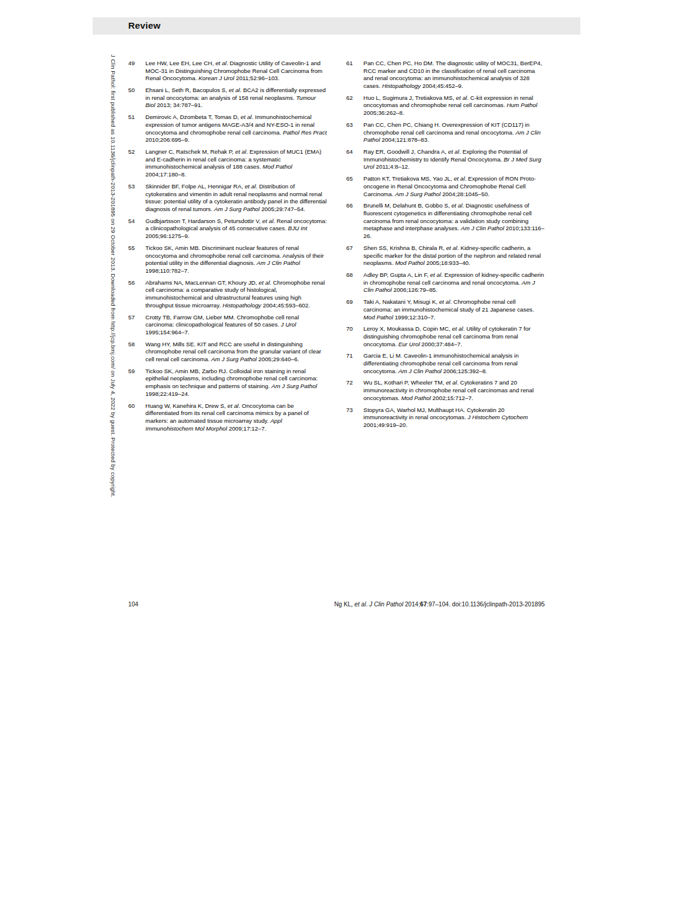Review
J Clin Pathol: first published as 10.1136/jclinpath-2013-201895 on 29 October 2013. Downloaded from http://jcp.bmj.com/ on July 4, 2022 by guest. Protected by copyright.
49 Lee HW, Lee EH, Lee CH, et al. Diagnostic Utility of Caveolin-1 and MOC-31 in Distinguishing Chromophobe Renal Cell Carcinoma from Renal Oncocytoma. Korean J Urol 2011;52:96–103.
50 Ehsani L, Seth R, Bacopulos S, et al. BCA2 is differentially expressed in renal oncocytoma: an analysis of 158 renal neoplasms. Tumour Biol 2013; 34:787–91.
51 Demirovic A, Dzombeta T, Tomas D, et al. Immunohistochemical expression of tumor antigens MAGE-A3/4 and NY-ESO-1 in renal oncocytoma and chromophobe renal cell carcinoma. Pathol Res Pract 2010;206:695–9.
52 Langner C, Ratschek M, Rehak P, et al. Expression of MUC1 (EMA) and E-cadherin in renal cell carcinoma: a systematic immunohistochemical analysis of 188 cases. Mod Pathol 2004;17:180–8.
53 Skinnider BF, Folpe AL, Hennigar RA, et al. Distribution of cytokeratins and vimentin in adult renal neoplasms and normal renal tissue: potential utility of a cytokeratin antibody panel in the differential diagnosis of renal tumors. Am J Surg Pathol 2005;29:747–54.
54 Gudbjartsson T, Hardarson S, Petursdottir V, et al. Renal oncocytoma: a clinicopathological analysis of 45 consecutive cases. BJU Int 2005;96:1275–9.
55 Tickoo SK, Amin MB. Discriminant nuclear features of renal oncocytoma and chromophobe renal cell carcinoma. Analysis of their potential utility in the differential diagnosis. Am J Clin Pathol 1998;110:782–7.
56 Abrahams NA, MacLennan GT, Khoury JD, et al. Chromophobe renal cell carcinoma: a comparative study of histological, immunohistochemical and ultrastructural features using high throughput tissue microarray. Histopathology 2004;45:593–602.
57 Crotty TB, Farrow GM, Lieber MM. Chromophobe cell renal carcinoma: clinicopathological features of 50 cases. J Urol 1995;154:964–7.
58 Wang HY, Mills SE. KIT and RCC are useful in distinguishing chromophobe renal cell carcinoma from the granular variant of clear cell renal cell carcinoma. Am J Surg Pathol 2005;29:640–6.
59 Tickoo SK, Amin MB, Zarbo RJ. Colloidal iron staining in renal epithelial neoplasms, including chromophobe renal cell carcinoma: emphasis on technique and patterns of staining. Am J Surg Pathol 1998;22:419–24.
60 Huang W, Kanehira K, Drew S, et al. Oncocytoma can be differentiated from its renal cell carcinoma mimics by a panel of markers: an automated tissue microarray study. Appl Immunohistochem Mol Morphol 2009;17:12–7.
61 Pan CC, Chen PC, Ho DM. The diagnostic utility of MOC31, BerEP4, RCC marker and CD10 in the classification of renal cell carcinoma and renal oncocytoma: an immunohistochemical analysis of 328 cases. Histopathology 2004;45:452–9.
62 Huo L, Sugimura J, Tretiakova MS, et al. C-kit expression in renal oncocytomas and chromophobe renal cell carcinomas. Hum Pathol 2005;36:262–8.
63 Pan CC, Chen PC, Chiang H. Overexpression of KIT (CD117) in chromophobe renal cell carcinoma and renal oncocytoma. Am J Clin Pathol 2004;121:878–83.
64 Ray ER, Goodwill J, Chandra A, et al. Exploring the Potential of Immunohistochemistry to Identify Renal Oncocytoma. Br J Med Surg Urol 2011;4:8–12.
65 Patton KT, Tretiakova MS, Yao JL, et al. Expression of RON Proto-oncogene in Renal Oncocytoma and Chromophobe Renal Cell Carcinoma. Am J Surg Pathol 2004;28:1045–50.
66 Brunelli M, Delahunt B, Gobbo S, et al. Diagnostic usefulness of fluorescent cytogenetics in differentiating chromophobe renal cell carcinoma from renal oncocytoma: a validation study combining metaphase and interphase analyses. Am J Clin Pathol 2010;133:116–26.
67 Shen SS, Krishna B, Chirala R, et al. Kidney-specific cadherin, a specific marker for the distal portion of the nephron and related renal neoplasms. Mod Pathol 2005;18:933–40.
68 Adley BP, Gupta A, Lin F, et al. Expression of kidney-specific cadherin in chromophobe renal cell carcinoma and renal oncocytoma. Am J Clin Pathol 2006;126:79–85.
69 Taki A, Nakatani Y, Misugi K, et al. Chromophobe renal cell carcinoma: an immunohistochemical study of 21 Japanese cases. Mod Pathol 1999;12:310–7.
70 Leroy X, Moukassa D, Copin MC, et al. Utility of cytokeratin 7 for distinguishing chromophobe renal cell carcinoma from renal oncocytoma. Eur Urol 2000;37:484–7.
71 Garcia E, Li M. Caveolin-1 immunohistochemical analysis in differentiating chromophobe renal cell carcinoma from renal oncocytoma. Am J Clin Pathol 2006;125:392–8.
72 Wu SL, Kothari P, Wheeler TM, et al. Cytokeratins 7 and 20 immunoreactivity in chromophobe renal cell carcinomas and renal oncocytomas. Mod Pathol 2002;15:712–7.
73 Stopyra GA, Warhol MJ, Multhaupt HA. Cytokeratin 20 immunoreactivity in renal oncocytomas. J Histochem Cytochem 2001;49:919–20.
104
Ng KL, et al. J Clin Pathol 2014;67:97–104. doi:10.1136/jclinpath-2013-201895